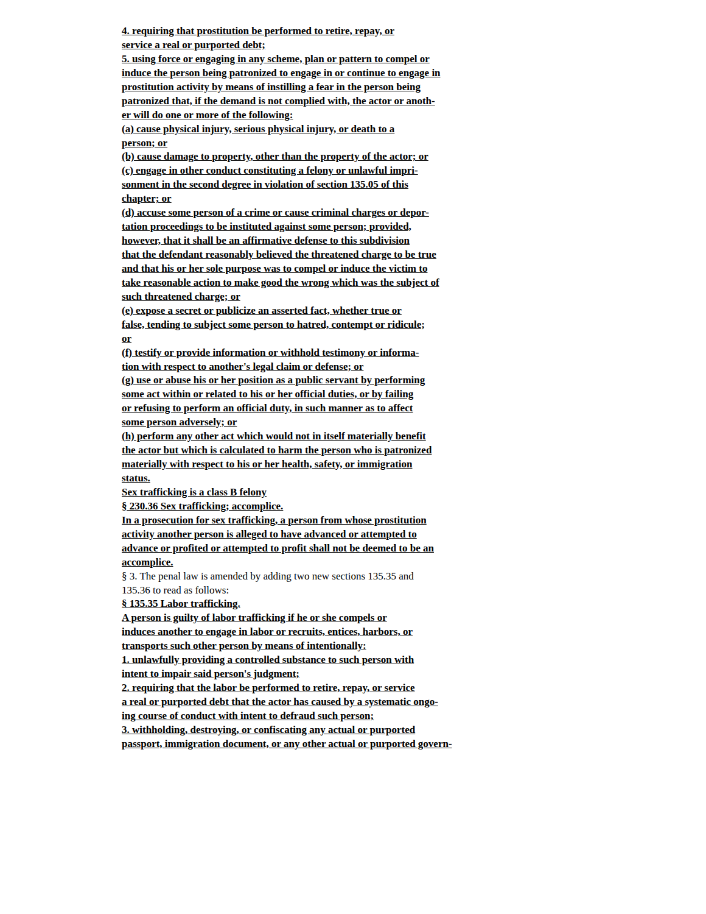4. requiring that prostitution be performed to retire, repay, or service a real or purported debt; 5. using force or engaging in any scheme, plan or pattern to compel or induce the person being patronized to engage in or continue to engage in prostitution activity by means of instilling a fear in the person being patronized that, if the demand is not complied with, the actor or anoth- er will do one or more of the following: (a) cause physical injury, serious physical injury, or death to a person; or (b) cause damage to property, other than the property of the actor; or (c) engage in other conduct constituting a felony or unlawful impri- sonment in the second degree in violation of section 135.05 of this chapter; or (d) accuse some person of a crime or cause criminal charges or depor- tation proceedings to be instituted against some person; provided, however, that it shall be an affirmative defense to this subdivision that the defendant reasonably believed the threatened charge to be true and that his or her sole purpose was to compel or induce the victim to take reasonable action to make good the wrong which was the subject of such threatened charge; or (e) expose a secret or publicize an asserted fact, whether true or false, tending to subject some person to hatred, contempt or ridicule; or (f) testify or provide information or withhold testimony or informa- tion with respect to another's legal claim or defense; or (g) use or abuse his or her position as a public servant by performing some act within or related to his or her official duties, or by failing or refusing to perform an official duty, in such manner as to affect some person adversely; or (h) perform any other act which would not in itself materially benefit the actor but which is calculated to harm the person who is patronized materially with respect to his or her health, safety, or immigration status. Sex trafficking is a class B felony § 230.36 Sex trafficking; accomplice. In a prosecution for sex trafficking, a person from whose prostitution activity another person is alleged to have advanced or attempted to advance or profited or attempted to profit shall not be deemed to be an accomplice.
§ 3. The penal law is amended by adding two new sections 135.35 and 135.36 to read as follows:
§ 135.35 Labor trafficking. A person is guilty of labor trafficking if he or she compels or induces another to engage in labor or recruits, entices, harbors, or transports such other person by means of intentionally: 1. unlawfully providing a controlled substance to such person with intent to impair said person's judgment; 2. requiring that the labor be performed to retire, repay, or service a real or purported debt that the actor has caused by a systematic ongo- ing course of conduct with intent to defraud such person; 3. withholding, destroying, or confiscating any actual or purported passport, immigration document, or any other actual or purported govern-